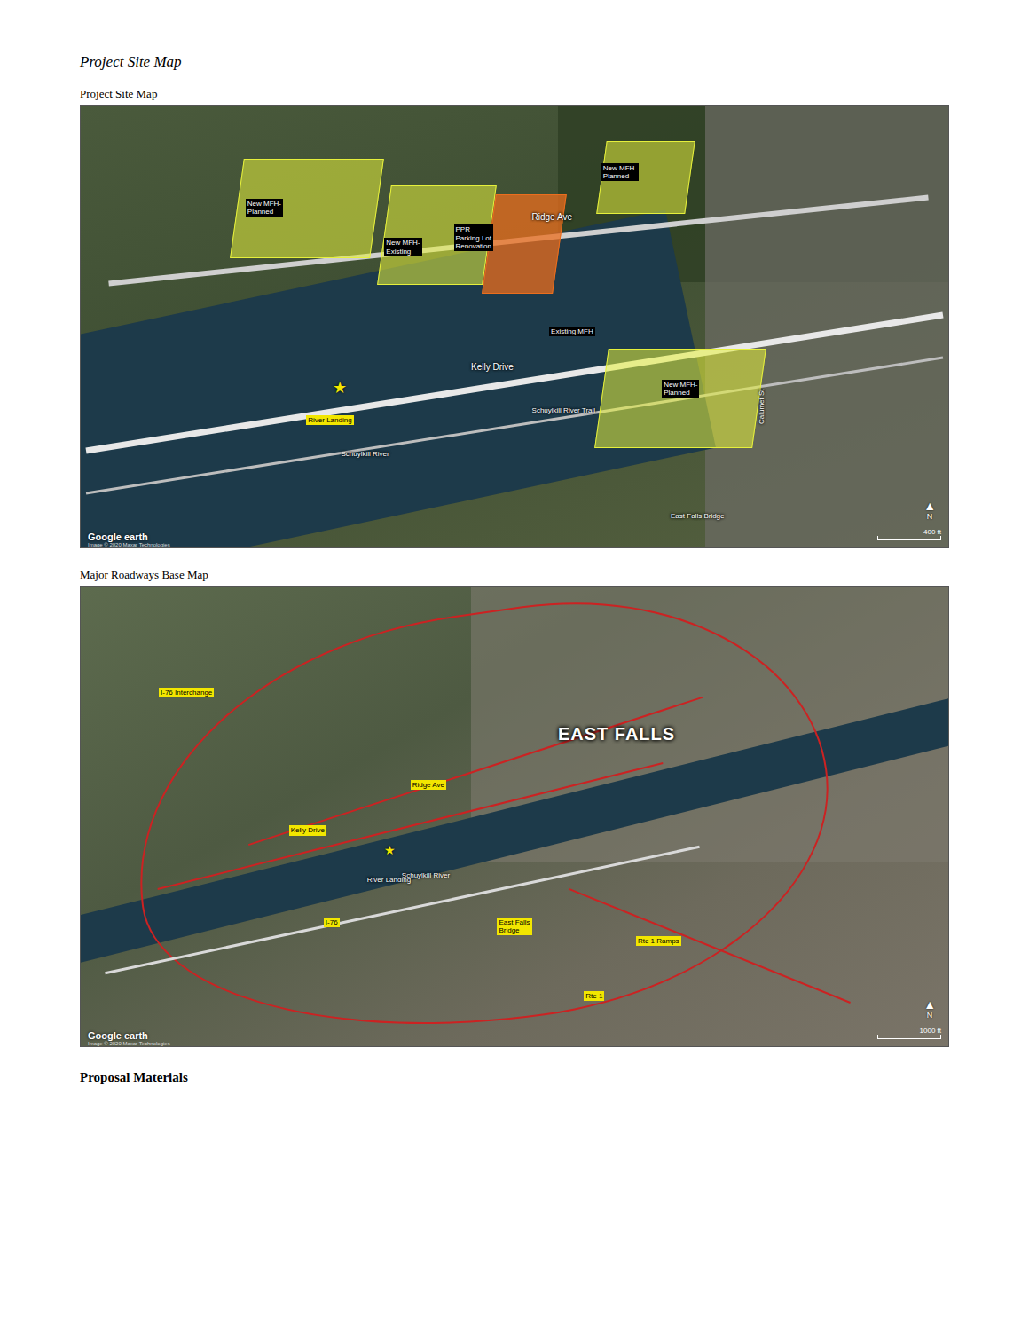Project Site Map
Project Site Map
New MFH-
Planned New MFH-
Existing PPR
Parking Lot
Renovation New MFH-
Planned Existing MFH New MFH-
Planned Ridge Ave Kelly Drive Schuylkill River Trail Schuylkill River Calumet St East Falls Bridge ★ River Landing
▲N
400 ft
Google earth
Image © 2020 Maxar Technologies
Major Roadways Base Map
EAST FALLS I-76 Interchange Ridge Ave Kelly Drive I-76 East Falls
Bridge Rte 1 Ramps Rte 1 Schuylkill River ★ River Landing
▲N
1000 ft
Google earth
Image © 2020 Maxar Technologies
Proposal Materials